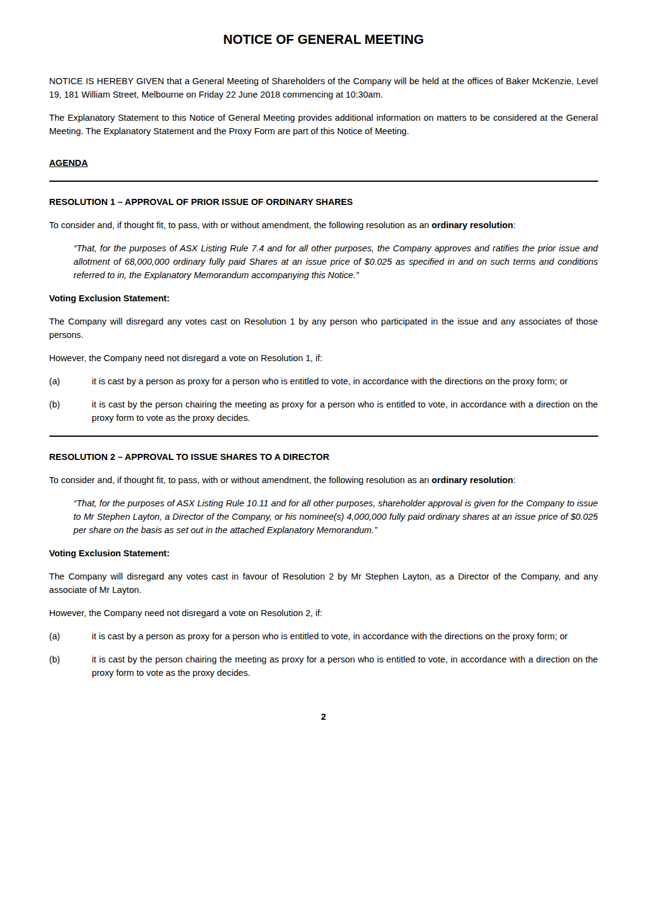NOTICE OF GENERAL MEETING
NOTICE IS HEREBY GIVEN that a General Meeting of Shareholders of the Company will be held at the offices of Baker McKenzie, Level 19, 181 William Street, Melbourne on Friday 22 June 2018 commencing at 10:30am.
The Explanatory Statement to this Notice of General Meeting provides additional information on matters to be considered at the General Meeting. The Explanatory Statement and the Proxy Form are part of this Notice of Meeting.
AGENDA
RESOLUTION 1 – APPROVAL OF PRIOR ISSUE OF ORDINARY SHARES
To consider and, if thought fit, to pass, with or without amendment, the following resolution as an ordinary resolution:
“That, for the purposes of ASX Listing Rule 7.4 and for all other purposes, the Company approves and ratifies the prior issue and allotment of 68,000,000 ordinary fully paid Shares at an issue price of $0.025 as specified in and on such terms and conditions referred to in, the Explanatory Memorandum accompanying this Notice.”
Voting Exclusion Statement:
The Company will disregard any votes cast on Resolution 1 by any person who participated in the issue and any associates of those persons.
However, the Company need not disregard a vote on Resolution 1, if:
| (a) | it is cast by a person as proxy for a person who is entitled to vote, in accordance with the directions on the proxy form; or |
| (b) | it is cast by the person chairing the meeting as proxy for a person who is entitled to vote, in accordance with a direction on the proxy form to vote as the proxy decides. |
RESOLUTION 2 – APPROVAL TO ISSUE SHARES TO A DIRECTOR
To consider and, if thought fit, to pass, with or without amendment, the following resolution as an ordinary resolution:
“That, for the purposes of ASX Listing Rule 10.11 and for all other purposes, shareholder approval is given for the Company to issue to Mr Stephen Layton, a Director of the Company, or his nominee(s) 4,000,000 fully paid ordinary shares at an issue price of $0.025 per share on the basis as set out in the attached Explanatory Memorandum.”
Voting Exclusion Statement:
The Company will disregard any votes cast in favour of Resolution 2 by Mr Stephen Layton, as a Director of the Company, and any associate of Mr Layton.
However, the Company need not disregard a vote on Resolution 2, if:
| (a) | it is cast by a person as proxy for a person who is entitled to vote, in accordance with the directions on the proxy form; or |
| (b) | it is cast by the person chairing the meeting as proxy for a person who is entitled to vote, in accordance with a direction on the proxy form to vote as the proxy decides. |
2